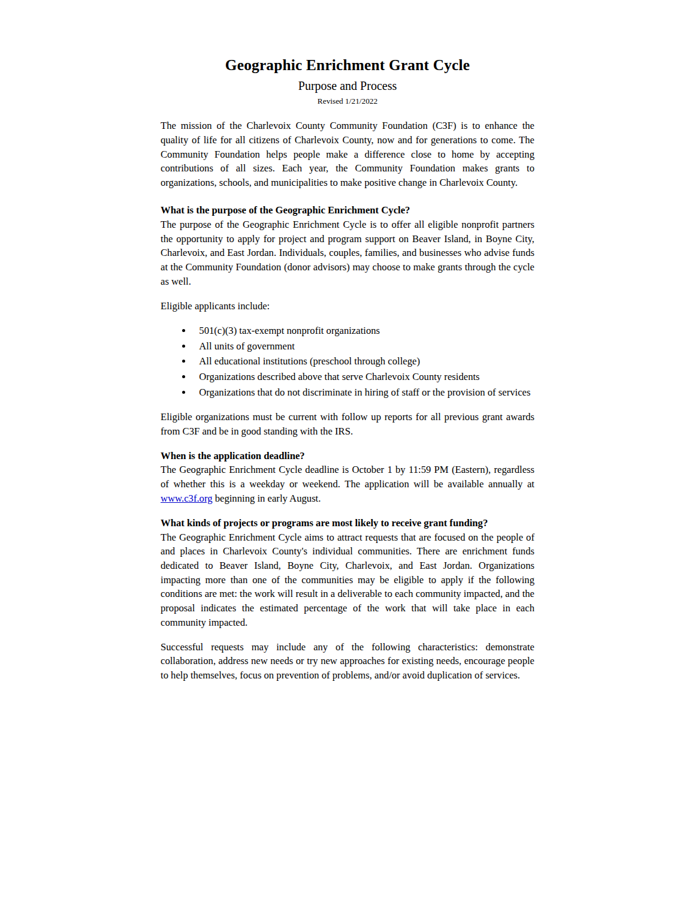Geographic Enrichment Grant Cycle
Purpose and Process
Revised 1/21/2022
The mission of the Charlevoix County Community Foundation (C3F) is to enhance the quality of life for all citizens of Charlevoix County, now and for generations to come. The Community Foundation helps people make a difference close to home by accepting contributions of all sizes. Each year, the Community Foundation makes grants to organizations, schools, and municipalities to make positive change in Charlevoix County.
What is the purpose of the Geographic Enrichment Cycle?
The purpose of the Geographic Enrichment Cycle is to offer all eligible nonprofit partners the opportunity to apply for project and program support on Beaver Island, in Boyne City, Charlevoix, and East Jordan. Individuals, couples, families, and businesses who advise funds at the Community Foundation (donor advisors) may choose to make grants through the cycle as well.
Eligible applicants include:
501(c)(3) tax-exempt nonprofit organizations
All units of government
All educational institutions (preschool through college)
Organizations described above that serve Charlevoix County residents
Organizations that do not discriminate in hiring of staff or the provision of services
Eligible organizations must be current with follow up reports for all previous grant awards from C3F and be in good standing with the IRS.
When is the application deadline?
The Geographic Enrichment Cycle deadline is October 1 by 11:59 PM (Eastern), regardless of whether this is a weekday or weekend. The application will be available annually at www.c3f.org beginning in early August.
What kinds of projects or programs are most likely to receive grant funding?
The Geographic Enrichment Cycle aims to attract requests that are focused on the people of and places in Charlevoix County's individual communities. There are enrichment funds dedicated to Beaver Island, Boyne City, Charlevoix, and East Jordan. Organizations impacting more than one of the communities may be eligible to apply if the following conditions are met: the work will result in a deliverable to each community impacted, and the proposal indicates the estimated percentage of the work that will take place in each community impacted.
Successful requests may include any of the following characteristics: demonstrate collaboration, address new needs or try new approaches for existing needs, encourage people to help themselves, focus on prevention of problems, and/or avoid duplication of services.